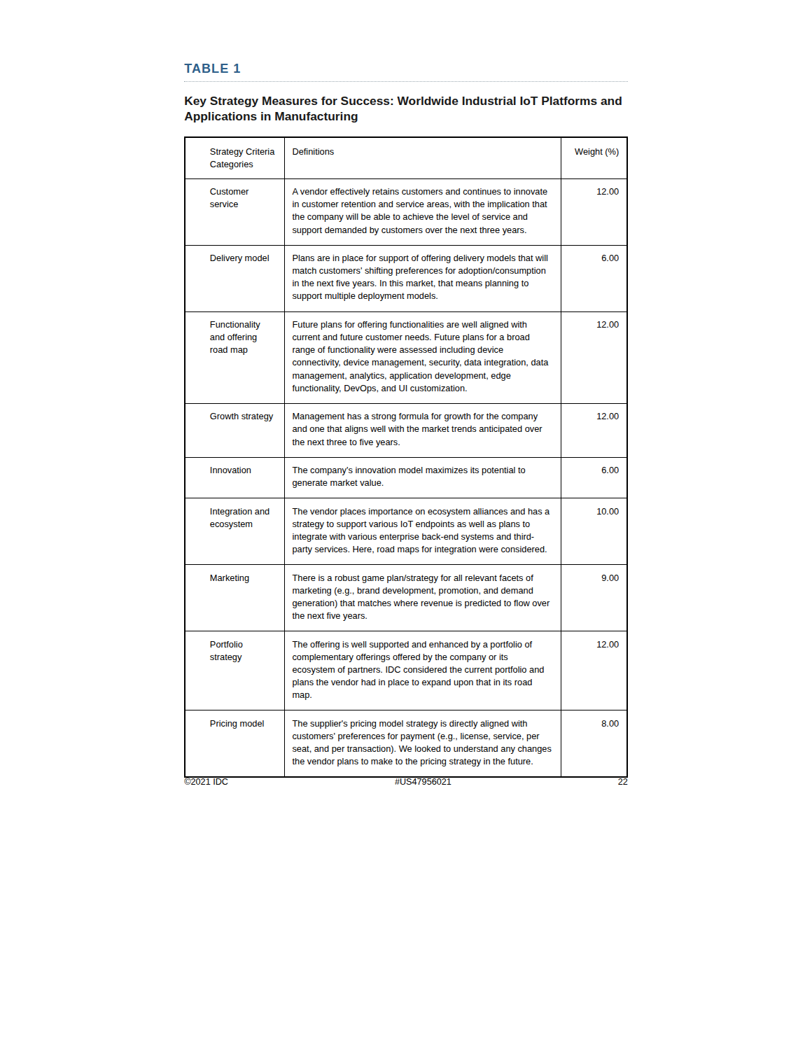TABLE 1
Key Strategy Measures for Success: Worldwide Industrial IoT Platforms and Applications in Manufacturing
| Strategy Criteria Categories | Definitions | Weight (%) |
| --- | --- | --- |
| Customer service | A vendor effectively retains customers and continues to innovate in customer retention and service areas, with the implication that the company will be able to achieve the level of service and support demanded by customers over the next three years. | 12.00 |
| Delivery model | Plans are in place for support of offering delivery models that will match customers' shifting preferences for adoption/consumption in the next five years. In this market, that means planning to support multiple deployment models. | 6.00 |
| Functionality and offering road map | Future plans for offering functionalities are well aligned with current and future customer needs. Future plans for a broad range of functionality were assessed including device connectivity, device management, security, data integration, data management, analytics, application development, edge functionality, DevOps, and UI customization. | 12.00 |
| Growth strategy | Management has a strong formula for growth for the company and one that aligns well with the market trends anticipated over the next three to five years. | 12.00 |
| Innovation | The company's innovation model maximizes its potential to generate market value. | 6.00 |
| Integration and ecosystem | The vendor places importance on ecosystem alliances and has a strategy to support various IoT endpoints as well as plans to integrate with various enterprise back-end systems and third-party services. Here, road maps for integration were considered. | 10.00 |
| Marketing | There is a robust game plan/strategy for all relevant facets of marketing (e.g., brand development, promotion, and demand generation) that matches where revenue is predicted to flow over the next five years. | 9.00 |
| Portfolio strategy | The offering is well supported and enhanced by a portfolio of complementary offerings offered by the company or its ecosystem of partners. IDC considered the current portfolio and plans the vendor had in place to expand upon that in its road map. | 12.00 |
| Pricing model | The supplier's pricing model strategy is directly aligned with customers' preferences for payment (e.g., license, service, per seat, and per transaction). We looked to understand any changes the vendor plans to make to the pricing strategy in the future. | 8.00 |
©2021 IDC
#US47956021
22